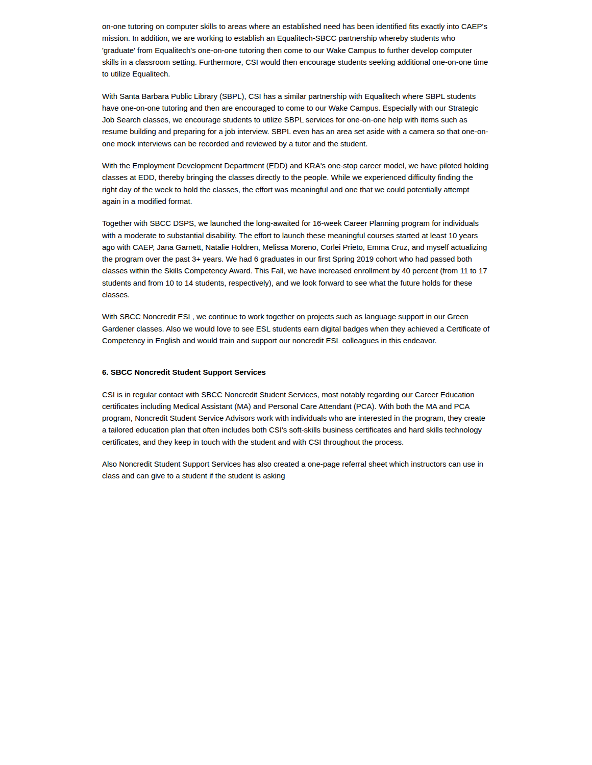on-one tutoring on computer skills to areas where an established need has been identified fits exactly into CAEP's mission. In addition, we are working to establish an Equalitech-SBCC partnership whereby students who 'graduate' from Equalitech's one-on-one tutoring then come to our Wake Campus to further develop computer skills in a classroom setting. Furthermore, CSI would then encourage students seeking additional one-on-one time to utilize Equalitech.
With Santa Barbara Public Library (SBPL), CSI has a similar partnership with Equalitech where SBPL students have one-on-one tutoring and then are encouraged to come to our Wake Campus. Especially with our Strategic Job Search classes, we encourage students to utilize SBPL services for one-on-one help with items such as resume building and preparing for a job interview. SBPL even has an area set aside with a camera so that one-on-one mock interviews can be recorded and reviewed by a tutor and the student.
With the Employment Development Department (EDD) and KRA's one-stop career model, we have piloted holding classes at EDD, thereby bringing the classes directly to the people. While we experienced difficulty finding the right day of the week to hold the classes, the effort was meaningful and one that we could potentially attempt again in a modified format.
Together with SBCC DSPS, we launched the long-awaited for 16-week Career Planning program for individuals with a moderate to substantial disability. The effort to launch these meaningful courses started at least 10 years ago with CAEP, Jana Garnett, Natalie Holdren, Melissa Moreno, Corlei Prieto, Emma Cruz, and myself actualizing the program over the past 3+ years. We had 6 graduates in our first Spring 2019 cohort who had passed both classes within the Skills Competency Award. This Fall, we have increased enrollment by 40 percent (from 11 to 17 students and from 10 to 14 students, respectively), and we look forward to see what the future holds for these classes.
With SBCC Noncredit ESL, we continue to work together on projects such as language support in our Green Gardener classes. Also we would love to see ESL students earn digital badges when they achieved a Certificate of Competency in English and would train and support our noncredit ESL colleagues in this endeavor.
6. SBCC Noncredit Student Support Services
CSI is in regular contact with SBCC Noncredit Student Services, most notably regarding our Career Education certificates including Medical Assistant (MA) and Personal Care Attendant (PCA). With both the MA and PCA program, Noncredit Student Service Advisors work with individuals who are interested in the program, they create a tailored education plan that often includes both CSI's soft-skills business certificates and hard skills technology certificates, and they keep in touch with the student and with CSI throughout the process.
Also Noncredit Student Support Services has also created a one-page referral sheet which instructors can use in class and can give to a student if the student is asking